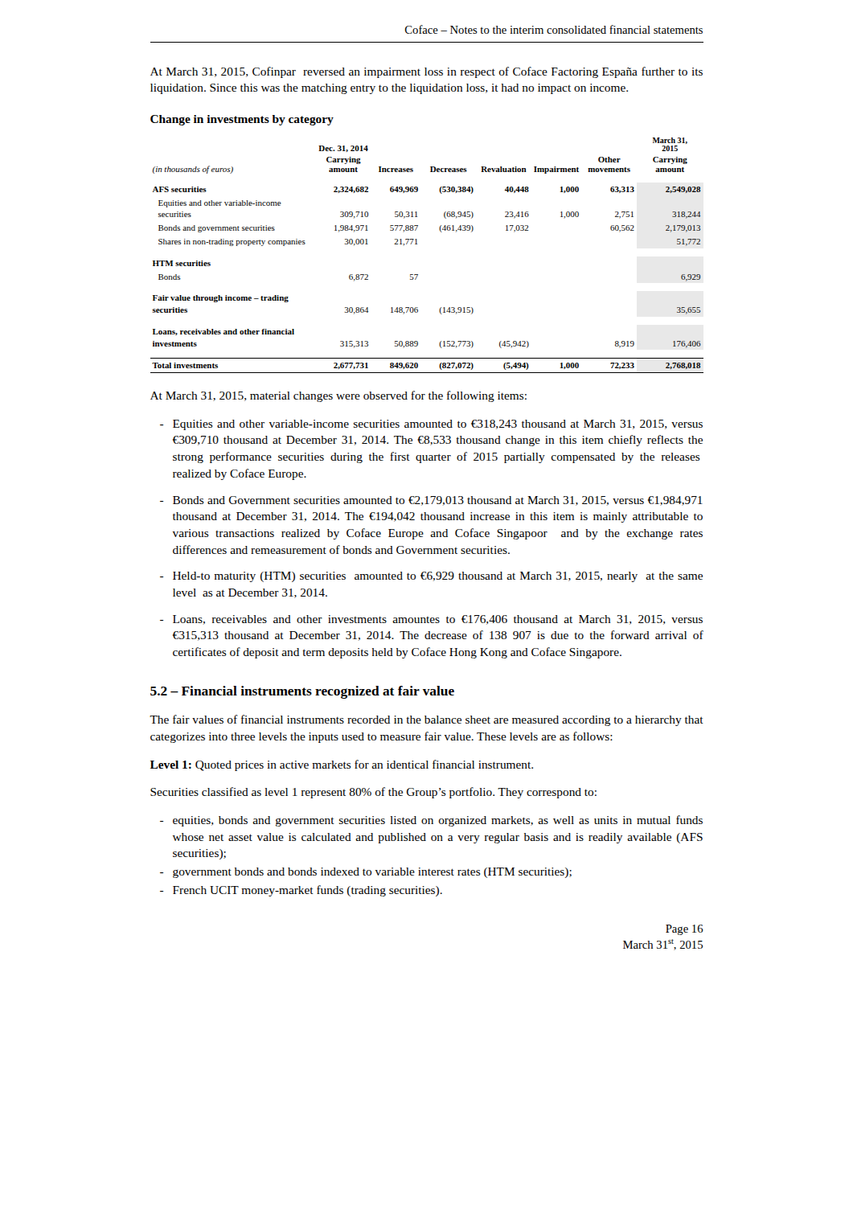Coface – Notes to the interim consolidated financial statements
At March 31, 2015, Cofinpar reversed an impairment loss in respect of Coface Factoring España further to its liquidation. Since this was the matching entry to the liquidation loss, it had no impact on income.
Change in investments by category
| | Dec. 31, 2014 | | | | | | March 31, 2015 |
| --- | --- | --- | --- | --- | --- | --- | --- |
| (in thousands of euros) | Carrying amount | Increases | Decreases | Revaluation | Impairment | Other movements | Carrying amount |
| AFS securities | 2,324,682 | 649,969 | (530,384) | 40,448 | 1,000 | 63,313 | 2,549,028 |
| Equities and other variable-income securities | 309,710 | 50,311 | (68,945) | 23,416 | 1,000 | 2,751 | 318,244 |
| Bonds and government securities | 1,984,971 | 577,887 | (461,439) | 17,032 | | 60,562 | 2,179,013 |
| Shares in non-trading property companies | 30,001 | 21,771 | | | | | 51,772 |
| HTM securities | | | | | | | |
| Bonds | 6,872 | 57 | | | | | 6,929 |
| Fair value through income – trading securities | 30,864 | 148,706 | (143,915) | | | | 35,655 |
| Loans, receivables and other financial investments | 315,313 | 50,889 | (152,773) | (45,942) | | 8,919 | 176,406 |
| Total investments | 2,677,731 | 849,620 | (827,072) | (5,494) | 1,000 | 72,233 | 2,768,018 |
At March 31, 2015, material changes were observed for the following items:
Equities and other variable-income securities amounted to €318,243 thousand at March 31, 2015, versus €309,710 thousand at December 31, 2014. The €8,533 thousand change in this item chiefly reflects the strong performance securities during the first quarter of 2015 partially compensated by the releases realized by Coface Europe.
Bonds and Government securities amounted to €2,179,013 thousand at March 31, 2015, versus €1,984,971 thousand at December 31, 2014. The €194,042 thousand increase in this item is mainly attributable to various transactions realized by Coface Europe and Coface Singapoor and by the exchange rates differences and remeasurement of bonds and Government securities.
Held-to maturity (HTM) securities amounted to €6,929 thousand at March 31, 2015, nearly at the same level as at December 31, 2014.
Loans, receivables and other investments amountes to €176,406 thousand at March 31, 2015, versus €315,313 thousand at December 31, 2014. The decrease of 138 907 is due to the forward arrival of certificates of deposit and term deposits held by Coface Hong Kong and Coface Singapore.
5.2 – Financial instruments recognized at fair value
The fair values of financial instruments recorded in the balance sheet are measured according to a hierarchy that categorizes into three levels the inputs used to measure fair value. These levels are as follows:
Level 1: Quoted prices in active markets for an identical financial instrument.
Securities classified as level 1 represent 80% of the Group’s portfolio. They correspond to:
equities, bonds and government securities listed on organized markets, as well as units in mutual funds whose net asset value is calculated and published on a very regular basis and is readily available (AFS securities);
government bonds and bonds indexed to variable interest rates (HTM securities);
French UCIT money-market funds (trading securities).
Page 16
March 31st, 2015